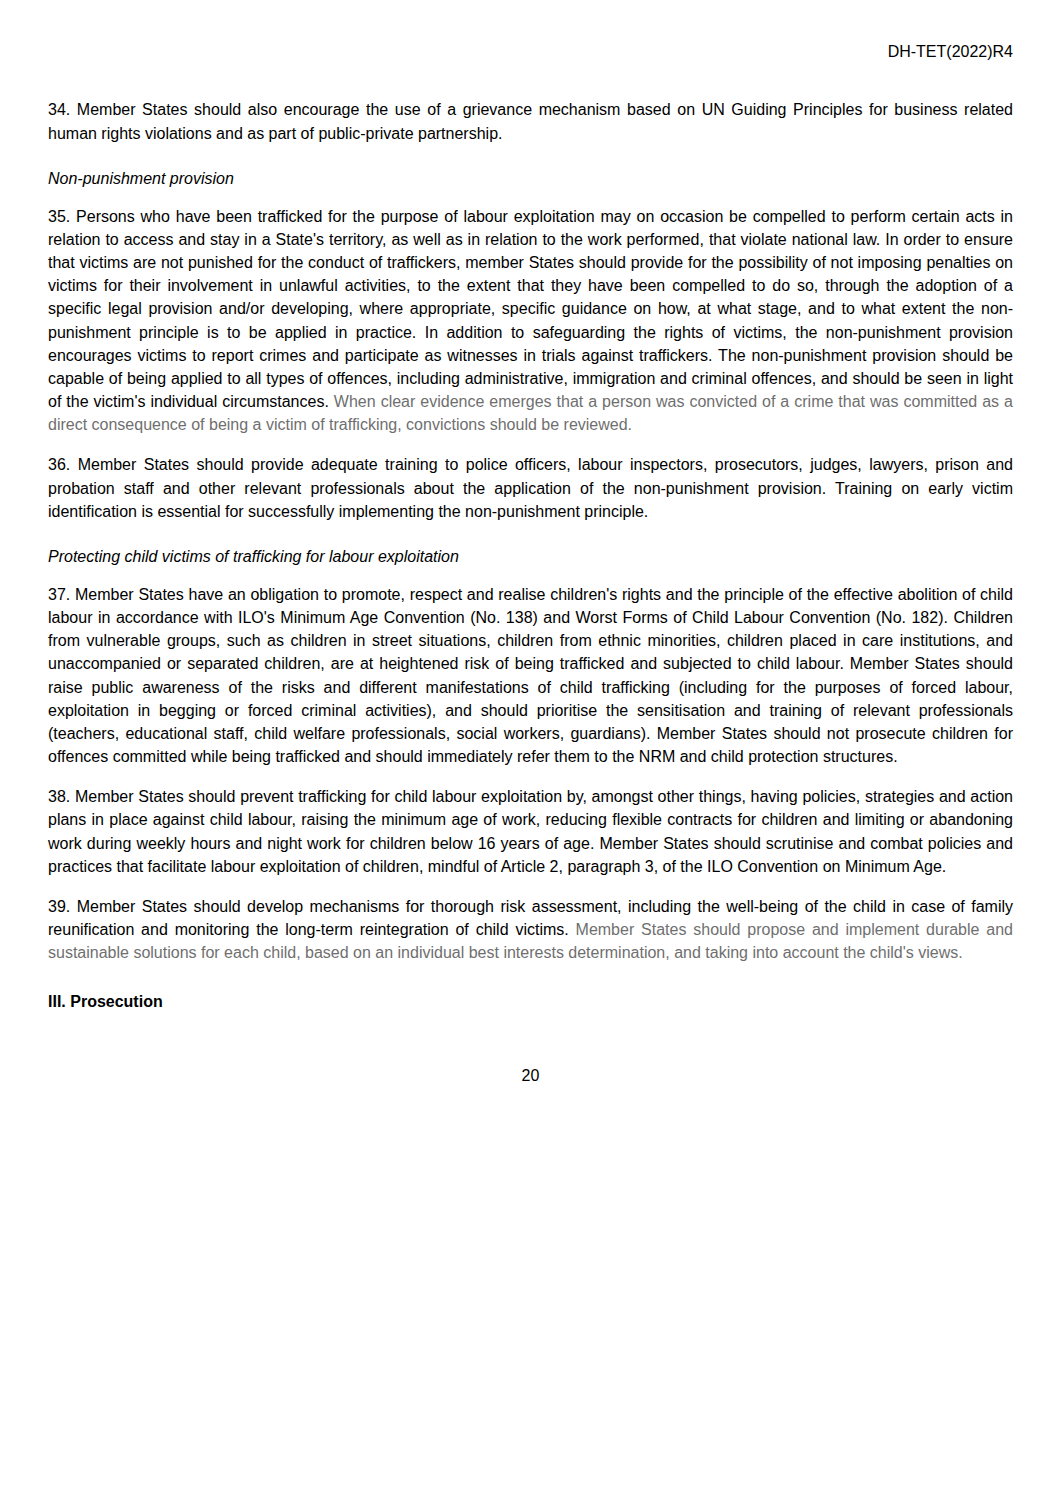DH-TET(2022)R4
34. Member States should also encourage the use of a grievance mechanism based on UN Guiding Principles for business related human rights violations and as part of public-private partnership.
Non-punishment provision
35. Persons who have been trafficked for the purpose of labour exploitation may on occasion be compelled to perform certain acts in relation to access and stay in a State's territory, as well as in relation to the work performed, that violate national law. In order to ensure that victims are not punished for the conduct of traffickers, member States should provide for the possibility of not imposing penalties on victims for their involvement in unlawful activities, to the extent that they have been compelled to do so, through the adoption of a specific legal provision and/or developing, where appropriate, specific guidance on how, at what stage, and to what extent the non-punishment principle is to be applied in practice. In addition to safeguarding the rights of victims, the non-punishment provision encourages victims to report crimes and participate as witnesses in trials against traffickers. The non-punishment provision should be capable of being applied to all types of offences, including administrative, immigration and criminal offences, and should be seen in light of the victim's individual circumstances. When clear evidence emerges that a person was convicted of a crime that was committed as a direct consequence of being a victim of trafficking, convictions should be reviewed.
36. Member States should provide adequate training to police officers, labour inspectors, prosecutors, judges, lawyers, prison and probation staff and other relevant professionals about the application of the non-punishment provision. Training on early victim identification is essential for successfully implementing the non-punishment principle.
Protecting child victims of trafficking for labour exploitation
37. Member States have an obligation to promote, respect and realise children's rights and the principle of the effective abolition of child labour in accordance with ILO's Minimum Age Convention (No. 138) and Worst Forms of Child Labour Convention (No. 182). Children from vulnerable groups, such as children in street situations, children from ethnic minorities, children placed in care institutions, and unaccompanied or separated children, are at heightened risk of being trafficked and subjected to child labour. Member States should raise public awareness of the risks and different manifestations of child trafficking (including for the purposes of forced labour, exploitation in begging or forced criminal activities), and should prioritise the sensitisation and training of relevant professionals (teachers, educational staff, child welfare professionals, social workers, guardians). Member States should not prosecute children for offences committed while being trafficked and should immediately refer them to the NRM and child protection structures.
38. Member States should prevent trafficking for child labour exploitation by, amongst other things, having policies, strategies and action plans in place against child labour, raising the minimum age of work, reducing flexible contracts for children and limiting or abandoning work during weekly hours and night work for children below 16 years of age. Member States should scrutinise and combat policies and practices that facilitate labour exploitation of children, mindful of Article 2, paragraph 3, of the ILO Convention on Minimum Age.
39. Member States should develop mechanisms for thorough risk assessment, including the well-being of the child in case of family reunification and monitoring the long-term reintegration of child victims. Member States should propose and implement durable and sustainable solutions for each child, based on an individual best interests determination, and taking into account the child's views.
III. Prosecution
20